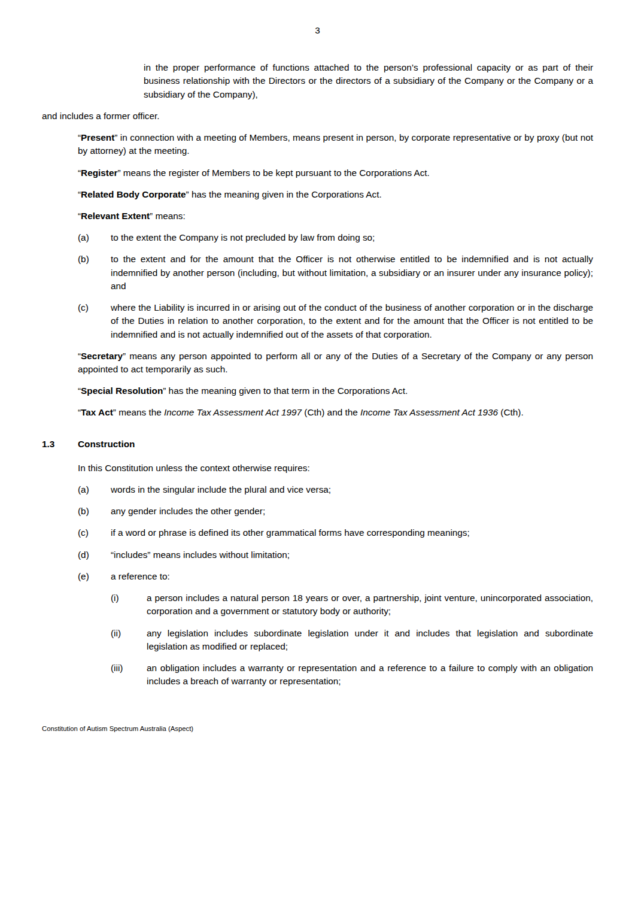3
in the proper performance of functions attached to the person’s professional capacity or as part of their business relationship with the Directors or the directors of a subsidiary of the Company or the Company or a subsidiary of the Company),
and includes a former officer.
“Present” in connection with a meeting of Members, means present in person, by corporate representative or by proxy (but not by attorney) at the meeting.
“Register” means the register of Members to be kept pursuant to the Corporations Act.
“Related Body Corporate” has the meaning given in the Corporations Act.
“Relevant Extent” means:
(a)
to the extent the Company is not precluded by law from doing so;
(b)
to the extent and for the amount that the Officer is not otherwise entitled to be indemnified and is not actually indemnified by another person (including, but without limitation, a subsidiary or an insurer under any insurance policy); and
(c)
where the Liability is incurred in or arising out of the conduct of the business of another corporation or in the discharge of the Duties in relation to another corporation, to the extent and for the amount that the Officer is not entitled to be indemnified and is not actually indemnified out of the assets of that corporation.
“Secretary” means any person appointed to perform all or any of the Duties of a Secretary of the Company or any person appointed to act temporarily as such.
“Special Resolution” has the meaning given to that term in the Corporations Act.
“Tax Act” means the Income Tax Assessment Act 1997 (Cth) and the Income Tax Assessment Act 1936 (Cth).
1.3
Construction
In this Constitution unless the context otherwise requires:
(a)
words in the singular include the plural and vice versa;
(b)
any gender includes the other gender;
(c)
if a word or phrase is defined its other grammatical forms have corresponding meanings;
(d)
“includes” means includes without limitation;
(e)
a reference to:
(i)
a person includes a natural person 18 years or over, a partnership, joint venture, unincorporated association, corporation and a government or statutory body or authority;
(ii)
any legislation includes subordinate legislation under it and includes that legislation and subordinate legislation as modified or replaced;
(iii)
an obligation includes a warranty or representation and a reference to a failure to comply with an obligation includes a breach of warranty or representation;
Constitution of Autism Spectrum Australia (Aspect)